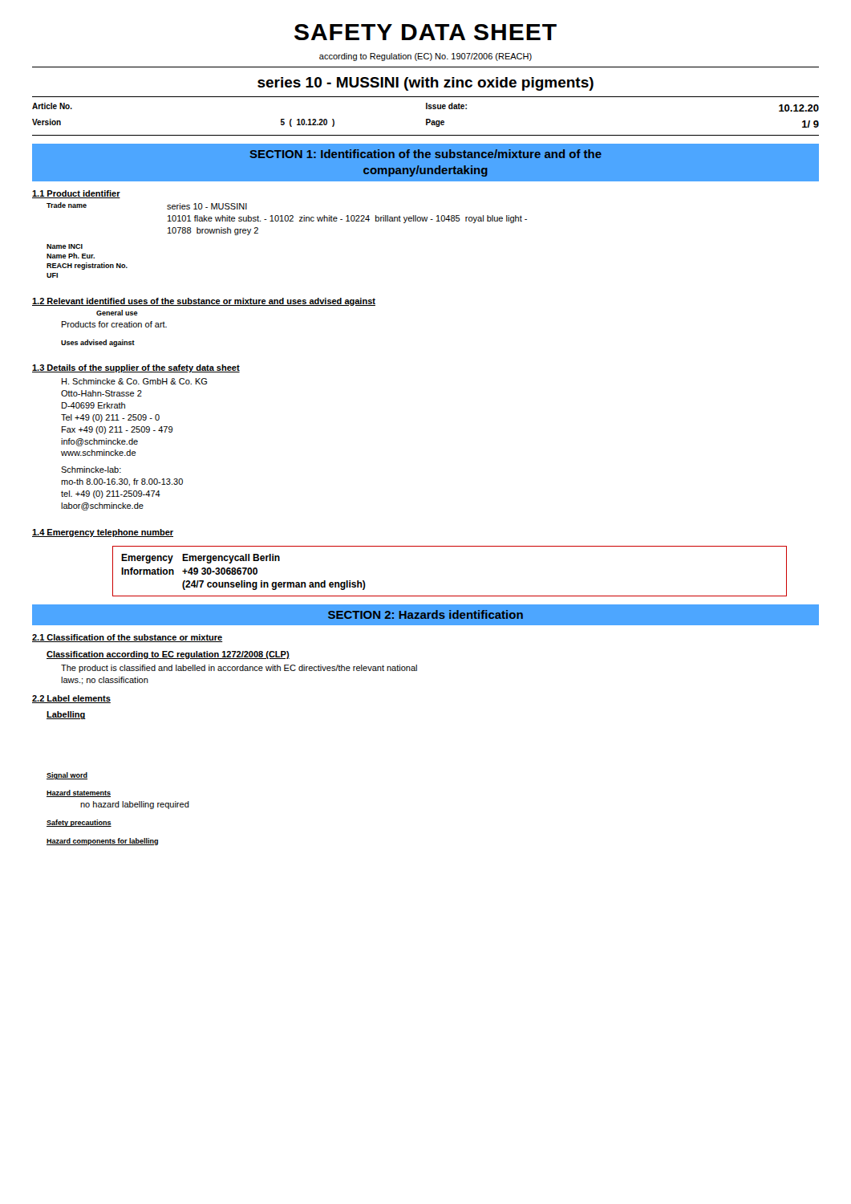SAFETY DATA SHEET
according to Regulation (EC) No. 1907/2006 (REACH)
series 10 - MUSSINI (with zinc oxide pigments)
| Article No. | | Issue date: | 10.12.20 |
| Version | 5 ( 10.12.20 ) | Page | 1/ 9 |
SECTION 1: Identification of the substance/mixture and of the
company/undertaking
1.1 Product identifier
Trade name series 10 - MUSSINI
10101 flake white subst. - 10102 zinc white - 10224 brillant yellow - 10485 royal blue light -
10788 brownish grey 2
Name INCI
Name Ph. Eur.
REACH registration No.
UFI
1.2 Relevant identified uses of the substance or mixture and uses advised against
General use
Products for creation of art.
Uses advised against
1.3 Details of the supplier of the safety data sheet
H. Schmincke & Co. GmbH & Co. KG
Otto-Hahn-Strasse 2
D-40699 Erkrath
Tel +49 (0) 211 - 2509 - 0
Fax +49 (0) 211 - 2509 - 479
info@schmincke.de
www.schmincke.de
Schmincke-lab:
mo-th 8.00-16.30, fr 8.00-13.30
tel. +49 (0) 211-2509-474
labor@schmincke.de
1.4 Emergency telephone number
| Emergency Information | Emergencycall Berlin +49 30-30686700 (24/7 counseling in german and english) |
SECTION 2: Hazards identification
2.1 Classification of the substance or mixture
Classification according to EC regulation 1272/2008 (CLP)
The product is classified and labelled in accordance with EC directives/the relevant national
laws.; no classification
2.2 Label elements
Labelling
Signal word
Hazard statements
no hazard labelling required
Safety precautions
Hazard components for labelling